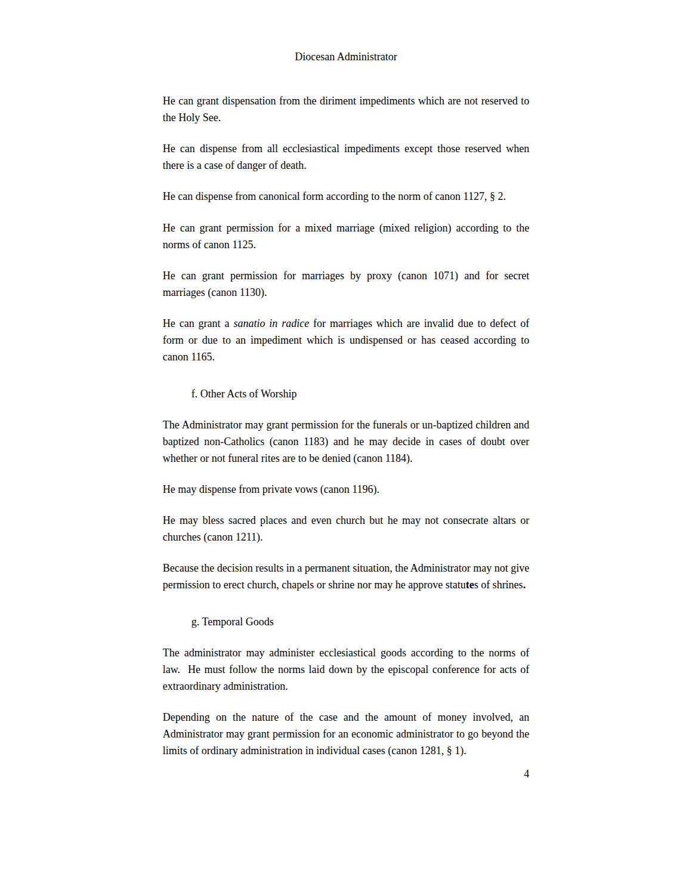Diocesan Administrator
He can grant dispensation from the diriment impediments which are not reserved to the Holy See.
He can dispense from all ecclesiastical impediments except those reserved when there is a case of danger of death.
He can dispense from canonical form according to the norm of canon 1127, § 2.
He can grant permission for a mixed marriage (mixed religion) according to the norms of canon 1125.
He can grant permission for marriages by proxy (canon 1071) and for secret marriages (canon 1130).
He can grant a sanatio in radice for marriages which are invalid due to defect of form or due to an impediment which is undispensed or has ceased according to canon 1165.
f. Other Acts of Worship
The Administrator may grant permission for the funerals or un-baptized children and baptized non-Catholics (canon 1183) and he may decide in cases of doubt over whether or not funeral rites are to be denied (canon 1184).
He may dispense from private vows (canon 1196).
He may bless sacred places and even church but he may not consecrate altars or churches (canon 1211).
Because the decision results in a permanent situation, the Administrator may not give permission to erect church, chapels or shrine nor may he approve statutes of shrines.
g. Temporal Goods
The administrator may administer ecclesiastical goods according to the norms of law. He must follow the norms laid down by the episcopal conference for acts of extraordinary administration.
Depending on the nature of the case and the amount of money involved, an Administrator may grant permission for an economic administrator to go beyond the limits of ordinary administration in individual cases (canon 1281, § 1).
4